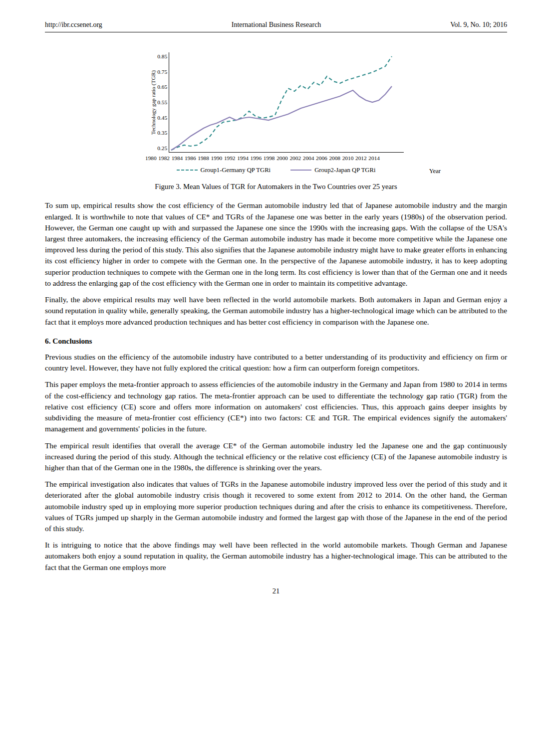http://ibr.ccsenet.org International Business Research Vol. 9, No. 10; 2016
Technology gap ratio (TGR)
0.85 0.75 0.65 0.55 0.45 0.35 0.25
198019821984198619881990199219941996199820002002200420062008201020122014
Group1-Germany QP TGRi Group2-Japan QP TGRi Year
Figure 3. Mean Values of TGR for Automakers in the Two Countries over 25 years
To sum up, empirical results show the cost efficiency of the German automobile industry led that of Japanese automobile industry and the margin enlarged. It is worthwhile to note that values of CE* and TGRs of the Japanese one was better in the early years (1980s) of the observation period. However, the German one caught up with and surpassed the Japanese one since the 1990s with the increasing gaps. With the collapse of the USA's largest three automakers, the increasing efficiency of the German automobile industry has made it become more competitive while the Japanese one improved less during the period of this study. This also signifies that the Japanese automobile industry might have to make greater efforts in enhancing its cost efficiency higher in order to compete with the German one. In the perspective of the Japanese automobile industry, it has to keep adopting superior production techniques to compete with the German one in the long term. Its cost efficiency is lower than that of the German one and it needs to address the enlarging gap of the cost efficiency with the German one in order to maintain its competitive advantage.
Finally, the above empirical results may well have been reflected in the world automobile markets. Both automakers in Japan and German enjoy a sound reputation in quality while, generally speaking, the German automobile industry has a higher-technological image which can be attributed to the fact that it employs more advanced production techniques and has better cost efficiency in comparison with the Japanese one.
6. Conclusions
Previous studies on the efficiency of the automobile industry have contributed to a better understanding of its productivity and efficiency on firm or country level. However, they have not fully explored the critical question: how a firm can outperform foreign competitors.
This paper employs the meta-frontier approach to assess efficiencies of the automobile industry in the Germany and Japan from 1980 to 2014 in terms of the cost-efficiency and technology gap ratios. The meta-frontier approach can be used to differentiate the technology gap ratio (TGR) from the relative cost efficiency (CE) score and offers more information on automakers' cost efficiencies. Thus, this approach gains deeper insights by subdividing the measure of meta-frontier cost efficiency (CE*) into two factors: CE and TGR. The empirical evidences signify the automakers' management and governments' policies in the future.
The empirical result identifies that overall the average CE* of the German automobile industry led the Japanese one and the gap continuously increased during the period of this study. Although the technical efficiency or the relative cost efficiency (CE) of the Japanese automobile industry is higher than that of the German one in the 1980s, the difference is shrinking over the years.
The empirical investigation also indicates that values of TGRs in the Japanese automobile industry improved less over the period of this study and it deteriorated after the global automobile industry crisis though it recovered to some extent from 2012 to 2014. On the other hand, the German automobile industry sped up in employing more superior production techniques during and after the crisis to enhance its competitiveness. Therefore, values of TGRs jumped up sharply in the German automobile industry and formed the largest gap with those of the Japanese in the end of the period of this study.
It is intriguing to notice that the above findings may well have been reflected in the world automobile markets. Though German and Japanese automakers both enjoy a sound reputation in quality, the German automobile industry has a higher-technological image. This can be attributed to the fact that the German one employs more
21